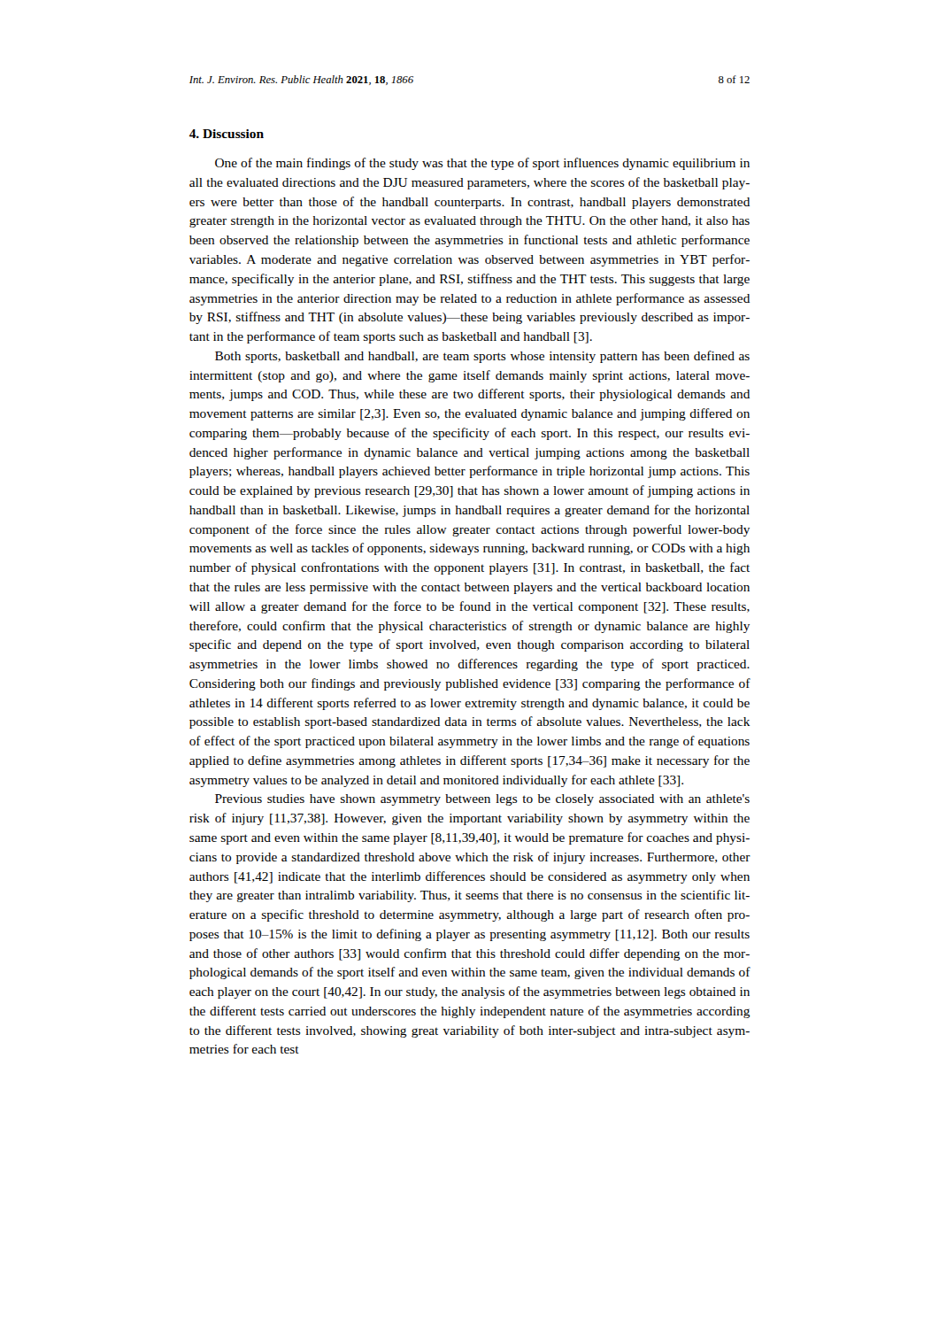Int. J. Environ. Res. Public Health 2021, 18, 1866
8 of 12
4. Discussion
One of the main findings of the study was that the type of sport influences dynamic equilibrium in all the evaluated directions and the DJU measured parameters, where the scores of the basketball players were better than those of the handball counterparts. In contrast, handball players demonstrated greater strength in the horizontal vector as evaluated through the THTU. On the other hand, it also has been observed the relationship between the asymmetries in functional tests and athletic performance variables. A moderate and negative correlation was observed between asymmetries in YBT performance, specifically in the anterior plane, and RSI, stiffness and the THT tests. This suggests that large asymmetries in the anterior direction may be related to a reduction in athlete performance as assessed by RSI, stiffness and THT (in absolute values)—these being variables previously described as important in the performance of team sports such as basketball and handball [3].
Both sports, basketball and handball, are team sports whose intensity pattern has been defined as intermittent (stop and go), and where the game itself demands mainly sprint actions, lateral movements, jumps and COD. Thus, while these are two different sports, their physiological demands and movement patterns are similar [2,3]. Even so, the evaluated dynamic balance and jumping differed on comparing them—probably because of the specificity of each sport. In this respect, our results evidenced higher performance in dynamic balance and vertical jumping actions among the basketball players; whereas, handball players achieved better performance in triple horizontal jump actions. This could be explained by previous research [29,30] that has shown a lower amount of jumping actions in handball than in basketball. Likewise, jumps in handball requires a greater demand for the horizontal component of the force since the rules allow greater contact actions through powerful lower-body movements as well as tackles of opponents, sideways running, backward running, or CODs with a high number of physical confrontations with the opponent players [31]. In contrast, in basketball, the fact that the rules are less permissive with the contact between players and the vertical backboard location will allow a greater demand for the force to be found in the vertical component [32]. These results, therefore, could confirm that the physical characteristics of strength or dynamic balance are highly specific and depend on the type of sport involved, even though comparison according to bilateral asymmetries in the lower limbs showed no differences regarding the type of sport practiced. Considering both our findings and previously published evidence [33] comparing the performance of athletes in 14 different sports referred to as lower extremity strength and dynamic balance, it could be possible to establish sport-based standardized data in terms of absolute values. Nevertheless, the lack of effect of the sport practiced upon bilateral asymmetry in the lower limbs and the range of equations applied to define asymmetries among athletes in different sports [17,34–36] make it necessary for the asymmetry values to be analyzed in detail and monitored individually for each athlete [33].
Previous studies have shown asymmetry between legs to be closely associated with an athlete's risk of injury [11,37,38]. However, given the important variability shown by asymmetry within the same sport and even within the same player [8,11,39,40], it would be premature for coaches and physicians to provide a standardized threshold above which the risk of injury increases. Furthermore, other authors [41,42] indicate that the interlimb differences should be considered as asymmetry only when they are greater than intralimb variability. Thus, it seems that there is no consensus in the scientific literature on a specific threshold to determine asymmetry, although a large part of research often proposes that 10–15% is the limit to defining a player as presenting asymmetry [11,12]. Both our results and those of other authors [33] would confirm that this threshold could differ depending on the morphological demands of the sport itself and even within the same team, given the individual demands of each player on the court [40,42]. In our study, the analysis of the asymmetries between legs obtained in the different tests carried out underscores the highly independent nature of the asymmetries according to the different tests involved, showing great variability of both inter-subject and intra-subject asymmetries for each test